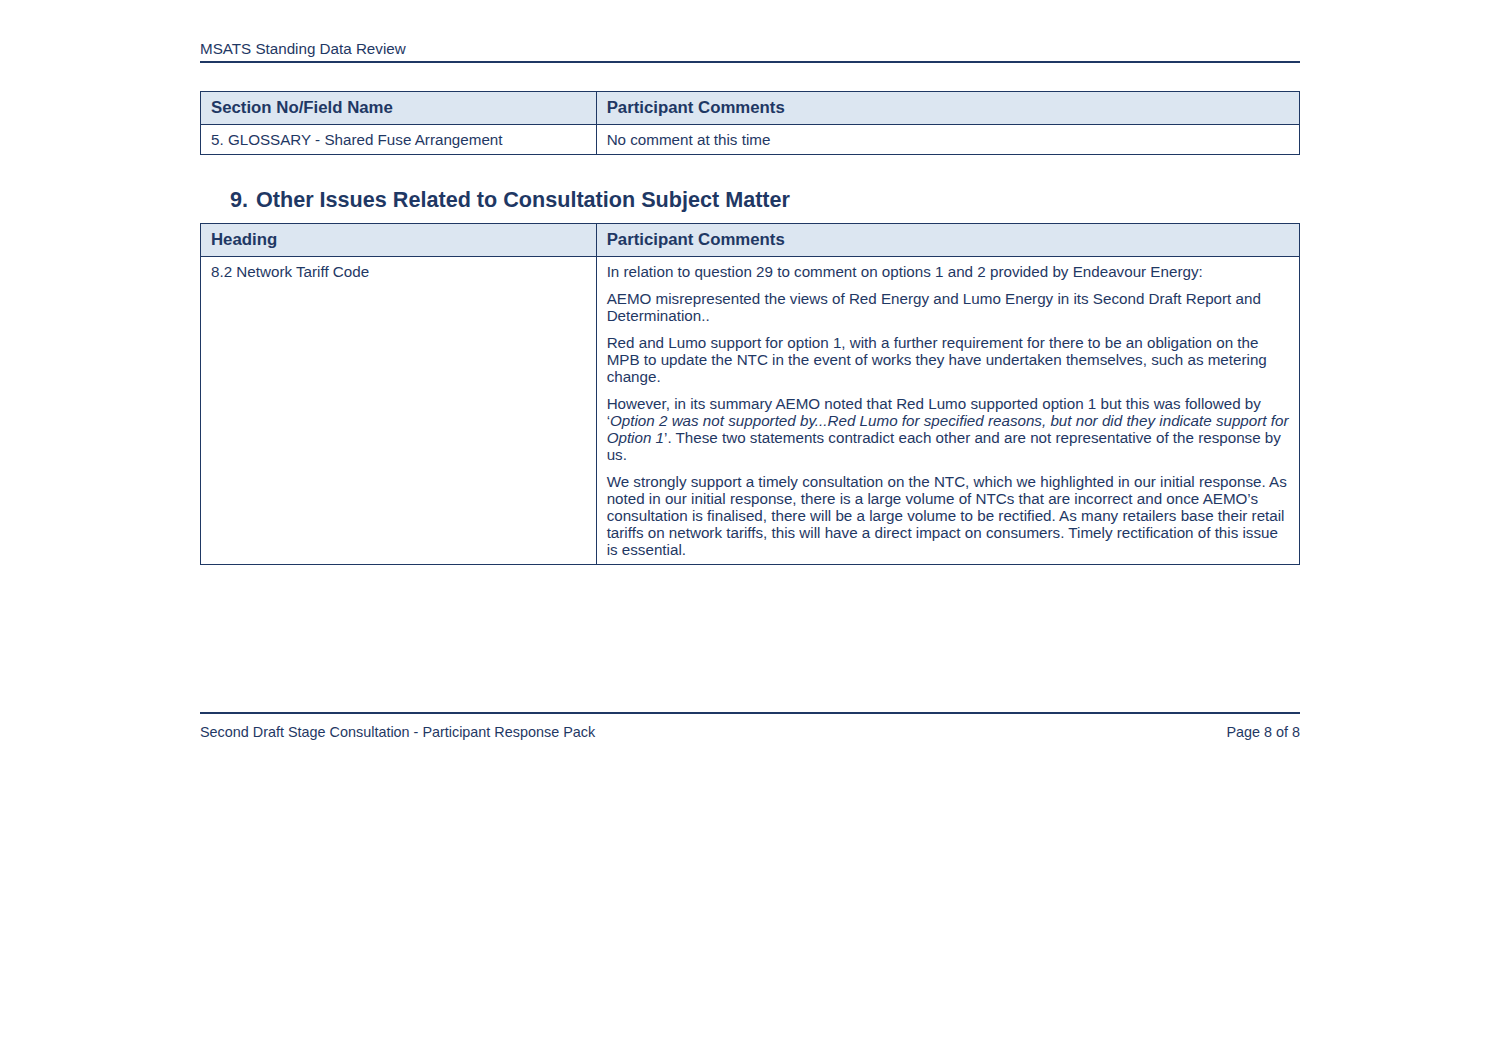MSATS Standing Data Review
| Section No/Field Name | Participant Comments |
| --- | --- |
| 5. GLOSSARY - Shared Fuse Arrangement | No comment at this time |
9. Other Issues Related to Consultation Subject Matter
| Heading | Participant Comments |
| --- | --- |
| 8.2 Network Tariff Code | In relation to question 29 to comment on options 1 and 2 provided by Endeavour Energy: AEMO misrepresented the views of Red Energy and Lumo Energy in its Second Draft Report and Determination.. Red and Lumo support for option 1, with a further requirement for there to be an obligation on the MPB to update the NTC in the event of works they have undertaken themselves, such as metering change. However, in its summary AEMO noted that Red Lumo supported option 1 but this was followed by ‘ Option 2 was not supported by...Red Lumo for specified reasons, but nor did they indicate support for Option 1 ’. These two statements contradict each other and are not representative of the response by us. We strongly support a timely consultation on the NTC, which we highlighted in our initial response. As noted in our initial response, there is a large volume of NTCs that are incorrect and once AEMO’s consultation is finalised, there will be a large volume to be rectified. As many retailers base their retail tariffs on network tariffs, this will have a direct impact on consumers. Timely rectification of this issue is essential. |
Second Draft Stage Consultation - Participant Response Pack Page 8 of 8